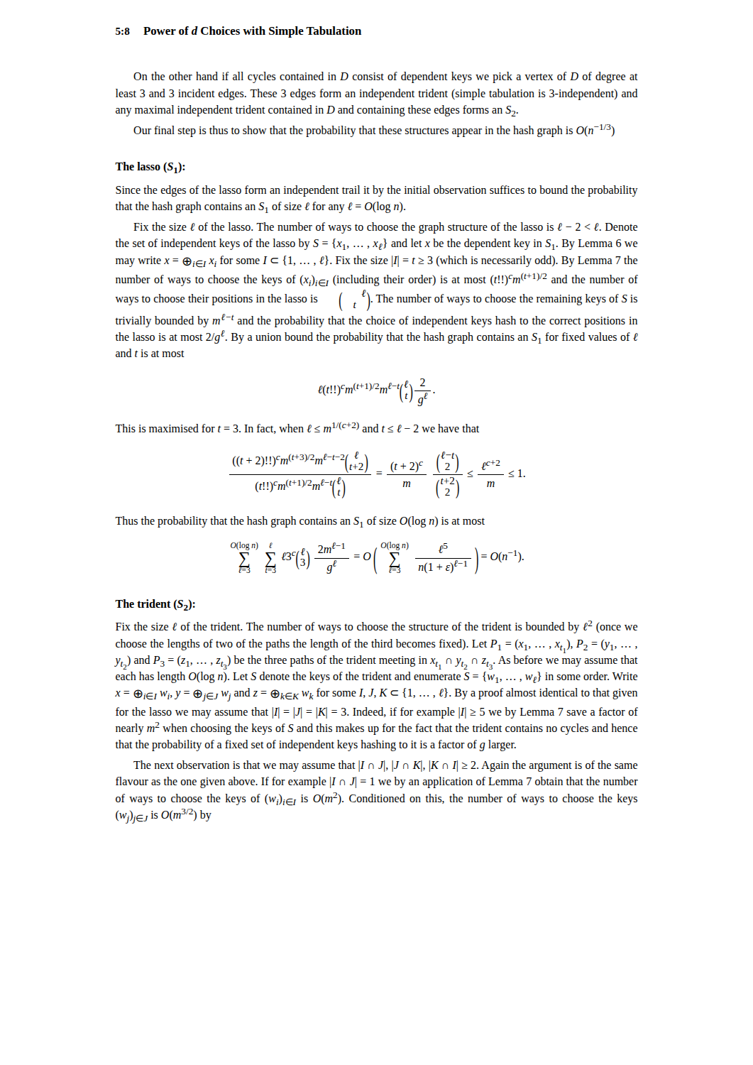5:8 Power of d Choices with Simple Tabulation
On the other hand if all cycles contained in D consist of dependent keys we pick a vertex of D of degree at least 3 and 3 incident edges. These 3 edges form an independent trident (simple tabulation is 3-independent) and any maximal independent trident contained in D and containing these edges forms an S2.
Our final step is thus to show that the probability that these structures appear in the hash graph is O(n−1/3)
The lasso (S1):
Since the edges of the lasso form an independent trail it by the initial observation suffices to bound the probability that the hash graph contains an S1 of size ℓ for any ℓ = O(log n).
Fix the size ℓ of the lasso. The number of ways to choose the graph structure of the lasso is ℓ − 2 < ℓ. Denote the set of independent keys of the lasso by S = {x1, … , xℓ} and let x be the dependent key in S1. By Lemma 6 we may write x = ⊕i∈I xi for some I ⊂ {1, … , ℓ}. Fix the size |I| = t ≥ 3 (which is necessarily odd). By Lemma 7 the number of ways to choose the keys of (xi)i∈I (including their order) is at most (t!!)cm(t+1)/2 and the number of ways to choose their positions in the lasso is ℓ
t. The number of ways to choose the remaining keys of S is trivially bounded by mℓ−t and the probability that the choice of independent keys hash to the correct positions in the lasso is at most 2/gℓ. By a union bound the probability that the hash graph contains an S1 for fixed values of ℓ and t is at most
ℓ(t!!)cm(t+1)/2mℓ−tℓ
t 2 gℓ.
This is maximised for t = 3. In fact, when ℓ ≤ m1/(c+2) and t ≤ ℓ − 2 we have that
((t + 2)!!)cm(t+3)/2mℓ−t−2ℓ
t+2(t!!)cm(t+1)/2mℓ−tℓ
t = (t + 2)c m ℓ−t
2 t+2
2 ≤ ℓc+2 m ≤ 1.
Thus the probability that the hash graph contains an S1 of size O(log n) is at most
O(log n)∑ℓ=3 ℓ∑t=3 ℓ3cℓ
3 2mℓ−1 gℓ = O O(log n)∑ℓ=3 ℓ5 n(1 + ε)ℓ−1 = O(n−1).
The trident (S2):
Fix the size ℓ of the trident. The number of ways to choose the structure of the trident is bounded by ℓ2 (once we choose the lengths of two of the paths the length of the third becomes fixed). Let P1 = (x1, … , xt1), P2 = (y1, … , yt2) and P3 = (z1, … , zt3) be the three paths of the trident meeting in xt1 ∩ yt2 ∩ zt3. As before we may assume that each has length O(log n). Let S denote the keys of the trident and enumerate S = {w1, … , wℓ} in some order. Write x = ⊕i∈I wi, y = ⊕j∈J wj and z = ⊕k∈K wk for some I, J, K ⊂ {1, … , ℓ}. By a proof almost identical to that given for the lasso we may assume that |I| = |J| = |K| = 3. Indeed, if for example |I| ≥ 5 we by Lemma 7 save a factor of nearly m2 when choosing the keys of S and this makes up for the fact that the trident contains no cycles and hence that the probability of a fixed set of independent keys hashing to it is a factor of g larger.
The next observation is that we may assume that |I ∩ J|, |J ∩ K|, |K ∩ I| ≥ 2. Again the argument is of the same flavour as the one given above. If for example |I ∩ J| = 1 we by an application of Lemma 7 obtain that the number of ways to choose the keys of (wi)i∈I is O(m2). Conditioned on this, the number of ways to choose the keys (wj)j∈J is O(m3/2) by